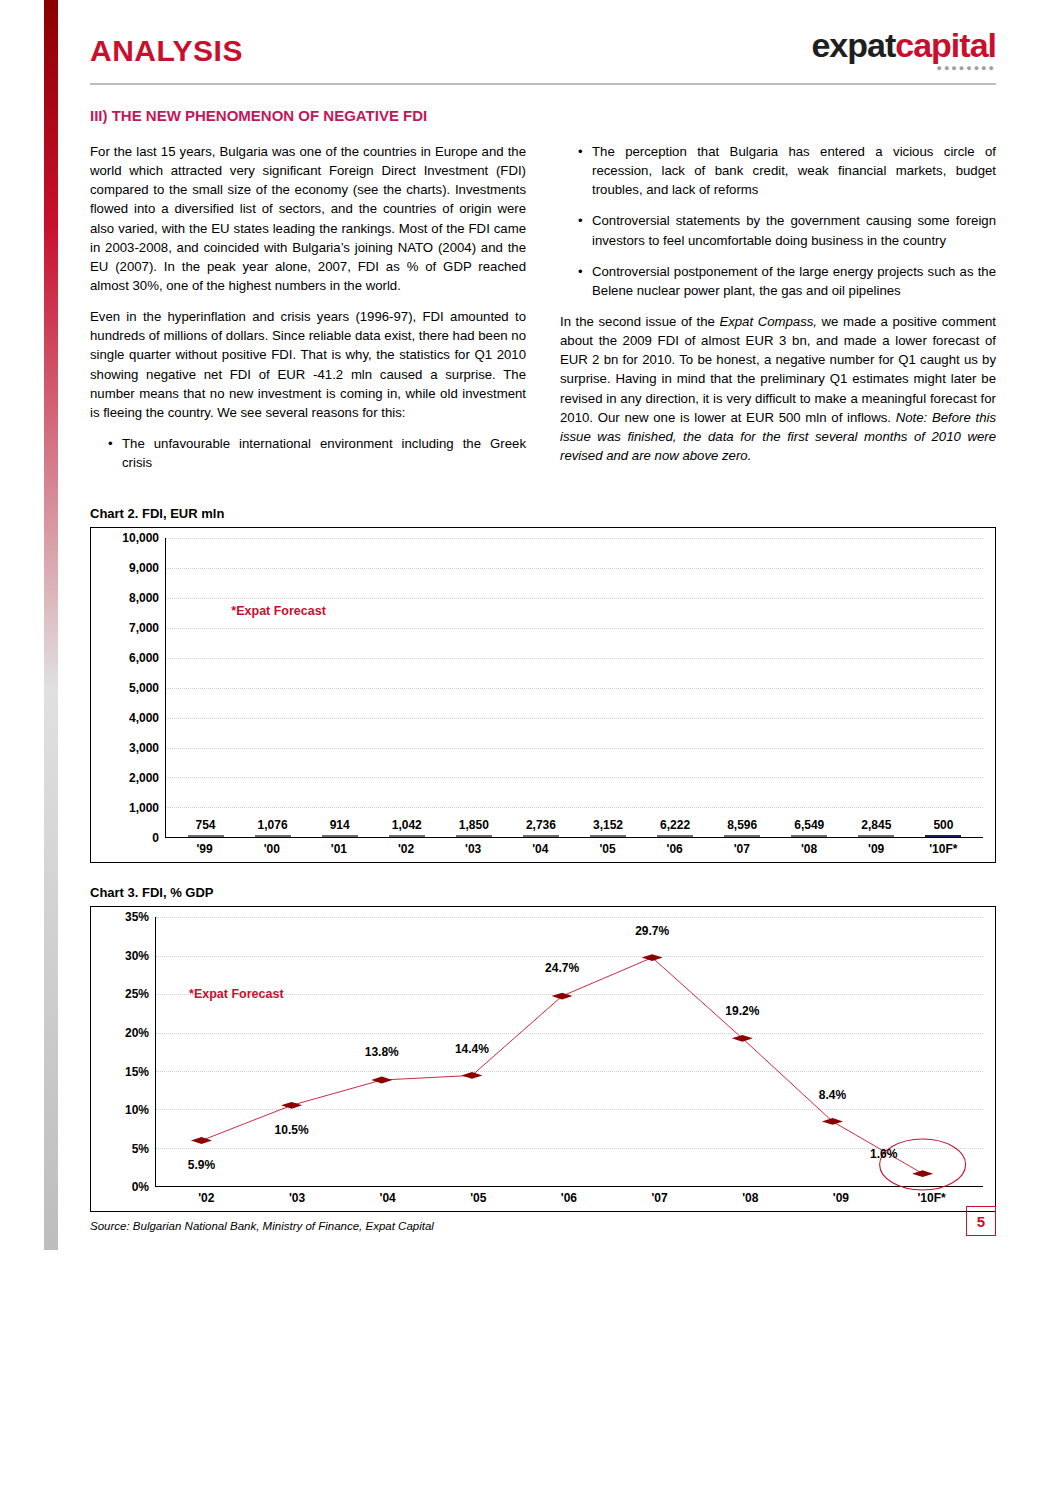ANALYSIS
expat capital ●●●●●●●●
III) THE NEW PHENOMENON OF NEGATIVE FDI
For the last 15 years, Bulgaria was one of the countries in Europe and the world which attracted very significant Foreign Direct Investment (FDI) compared to the small size of the economy (see the charts). Investments flowed into a diversified list of sectors, and the countries of origin were also varied, with the EU states leading the rankings. Most of the FDI came in 2003-2008, and coincided with Bulgaria’s joining NATO (2004) and the EU (2007). In the peak year alone, 2007, FDI as % of GDP reached almost 30%, one of the highest numbers in the world.
Even in the hyperinflation and crisis years (1996-97), FDI amounted to hundreds of millions of dollars. Since reliable data exist, there had been no single quarter without positive FDI. That is why, the statistics for Q1 2010 showing negative net FDI of EUR -41.2 mln caused a surprise. The number means that no new investment is coming in, while old investment is fleeing the country. We see several reasons for this:
The unfavourable international environment including the Greek crisis
The perception that Bulgaria has entered a vicious circle of recession, lack of bank credit, weak financial markets, budget troubles, and lack of reforms
Controversial statements by the government causing some foreign investors to feel uncomfortable doing business in the country
Controversial postponement of the large energy projects such as the Belene nuclear power plant, the gas and oil pipelines
In the second issue of the Expat Compass, we made a positive comment about the 2009 FDI of almost EUR 3 bn, and made a lower forecast of EUR 2 bn for 2010. To be honest, a negative number for Q1 caught us by surprise. Having in mind that the preliminary Q1 estimates might later be revised in any direction, it is very difficult to make a meaningful forecast for 2010. Our new one is lower at EUR 500 mln of inflows. Note: Before this issue was finished, the data for the first several months of 2010 were revised and are now above zero.
Chart 2. FDI, EUR mln
10,000 9,000 8,000 7,000 6,000 5,000 4,000 3,000 2,000 1,000 0
*Expat Forecast
754
1,076
914
1,042
1,850
2,736
3,152
6,222
8,596
6,549
2,845
500
'99'00'01'02'03'04 '05'06'07'08'09'10F*
Chart 3. FDI, % GDP
35% 30% 25% 20% 15% 10% 5% 0%
*Expat Forecast
5.9%
10.5%
13.8%
14.4%
24.7%
29.7%
19.2%
8.4%
1.6%
'02'03'04'05'06 '07'08'09'10F*
Source: Bulgarian National Bank, Ministry of Finance, Expat Capital
5